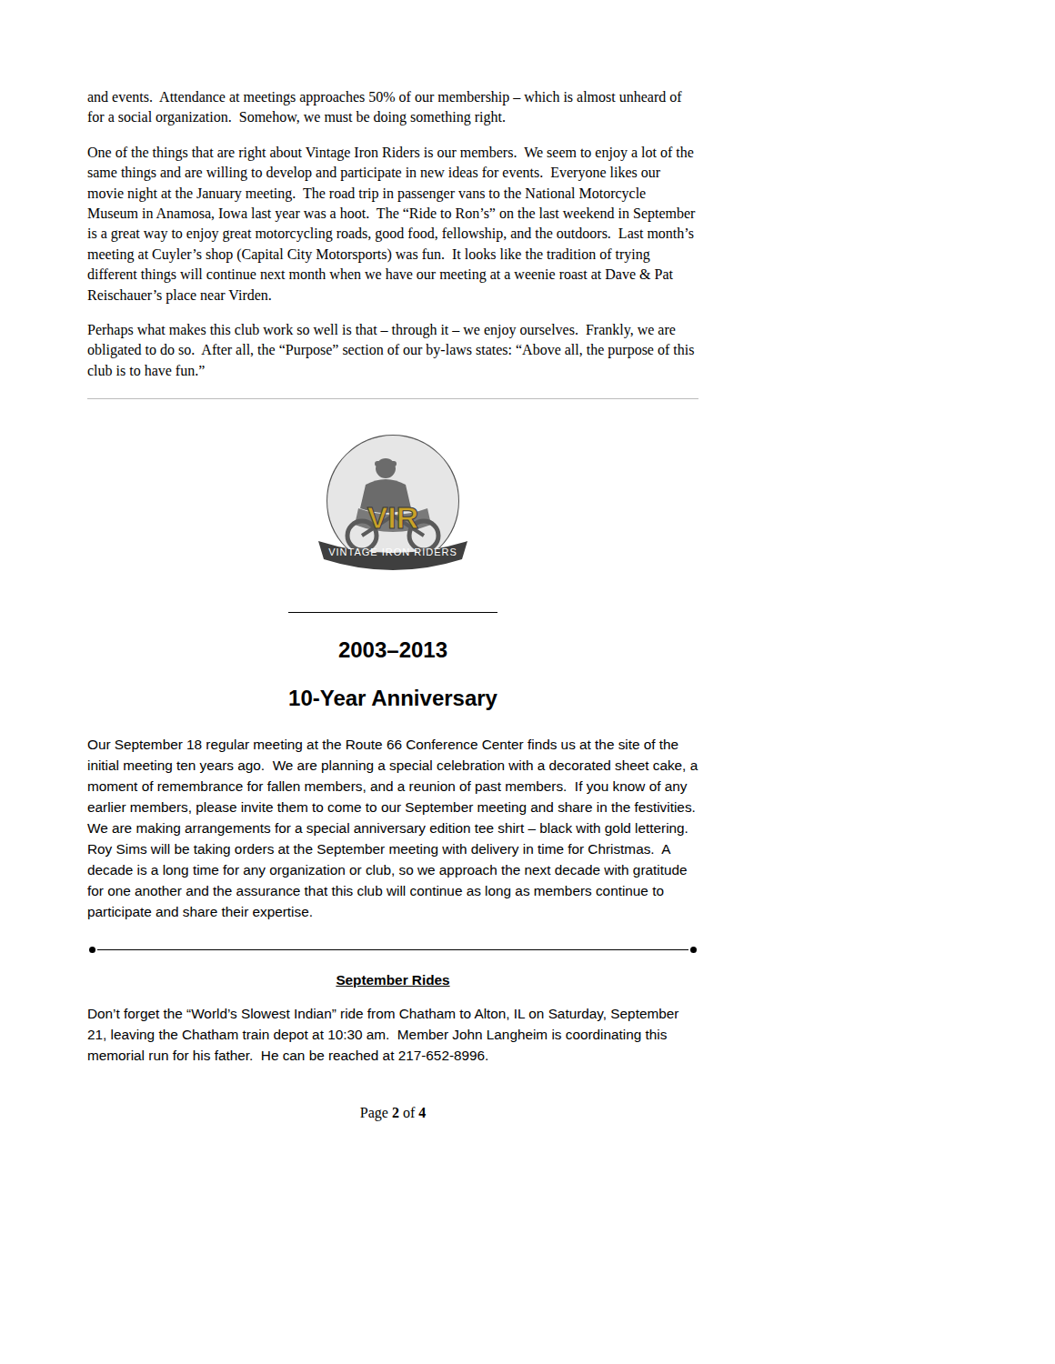and events. Attendance at meetings approaches 50% of our membership – which is almost unheard of for a social organization. Somehow, we must be doing something right.
One of the things that are right about Vintage Iron Riders is our members. We seem to enjoy a lot of the same things and are willing to develop and participate in new ideas for events. Everyone likes our movie night at the January meeting. The road trip in passenger vans to the National Motorcycle Museum in Anamosa, Iowa last year was a hoot. The “Ride to Ron’s” on the last weekend in September is a great way to enjoy great motorcycling roads, good food, fellowship, and the outdoors. Last month’s meeting at Cuyler’s shop (Capital City Motorsports) was fun. It looks like the tradition of trying different things will continue next month when we have our meeting at a weenie roast at Dave & Pat Reischauer’s place near Virden.
Perhaps what makes this club work so well is that – through it – we enjoy ourselves. Frankly, we are obligated to do so. After all, the “Purpose” section of our by-laws states: “Above all, the purpose of this club is to have fun.”
VIR VINTAGE IRON RIDERS
2003–2013
10-Year Anniversary
Our September 18 regular meeting at the Route 66 Conference Center finds us at the site of the initial meeting ten years ago. We are planning a special celebration with a decorated sheet cake, a moment of remembrance for fallen members, and a reunion of past members. If you know of any earlier members, please invite them to come to our September meeting and share in the festivities. We are making arrangements for a special anniversary edition tee shirt – black with gold lettering. Roy Sims will be taking orders at the September meeting with delivery in time for Christmas. A decade is a long time for any organization or club, so we approach the next decade with gratitude for one another and the assurance that this club will continue as long as members continue to participate and share their expertise.
September Rides
Don’t forget the “World’s Slowest Indian” ride from Chatham to Alton, IL on Saturday, September 21, leaving the Chatham train depot at 10:30 am. Member John Langheim is coordinating this memorial run for his father. He can be reached at 217-652-8996.
Page 2 of 4